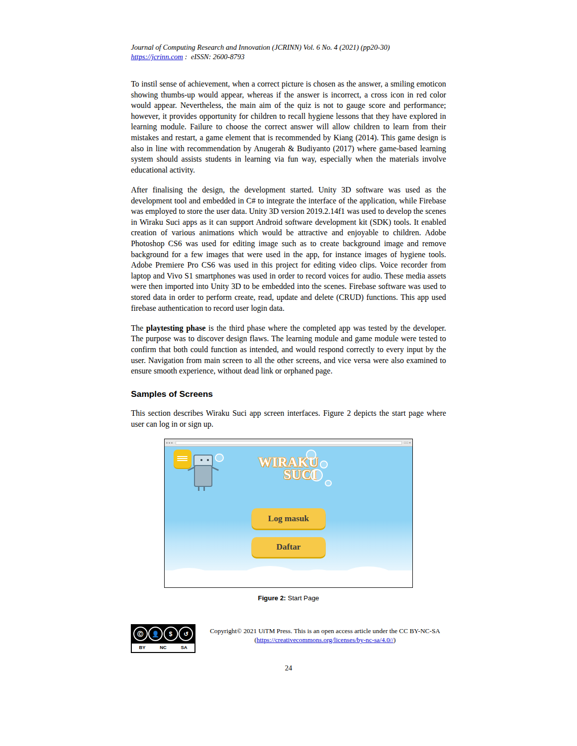Journal of Computing Research and Innovation (JCRINN) Vol. 6 No. 4 (2021) (pp20-30)
https://jcrinn.com : eISSN: 2600-8793
To instil sense of achievement, when a correct picture is chosen as the answer, a smiling emoticon showing thumbs-up would appear, whereas if the answer is incorrect, a cross icon in red color would appear. Nevertheless, the main aim of the quiz is not to gauge score and performance; however, it provides opportunity for children to recall hygiene lessons that they have explored in learning module. Failure to choose the correct answer will allow children to learn from their mistakes and restart, a game element that is recommended by Kiang (2014). This game design is also in line with recommendation by Anugerah & Budiyanto (2017) where game-based learning system should assists students in learning via fun way, especially when the materials involve educational activity.
After finalising the design, the development started. Unity 3D software was used as the development tool and embedded in C# to integrate the interface of the application, while Firebase was employed to store the user data. Unity 3D version 2019.2.14f1 was used to develop the scenes in Wiraku Suci apps as it can support Android software development kit (SDK) tools. It enabled creation of various animations which would be attractive and enjoyable to children. Adobe Photoshop CS6 was used for editing image such as to create background image and remove background for a few images that were used in the app, for instance images of hygiene tools. Adobe Premiere Pro CS6 was used in this project for editing video clips. Voice recorder from laptop and Vivo S1 smartphones was used in order to record voices for audio. These media assets were then imported into Unity 3D to be embedded into the scenes. Firebase software was used to stored data in order to perform create, read, update and delete (CRUD) functions. This app used firebase authentication to record user login data.
The playtesting phase is the third phase where the completed app was tested by the developer. The purpose was to discover design flaws. The learning module and game module were tested to confirm that both could function as intended, and would respond correctly to every input by the user. Navigation from main screen to all the other screens, and vice versa were also examined to ensure smooth experience, without dead link or orphaned page.
Samples of Screens
This section describes Wiraku Suci app screen interfaces. Figure 2 depicts the start page where user can log in or sign up.
□ □ ✕
WIRAKUSUCI
Log masuk
Daftar
Figure 2: Start Page
Ⓒ
👤
$
↺
BY NC SA
Copyright© 2021 UiTM Press. This is an open access article under the CC BY-NC-SA
(https://creativecommons.org/licenses/by-nc-sa/4.0//)
24